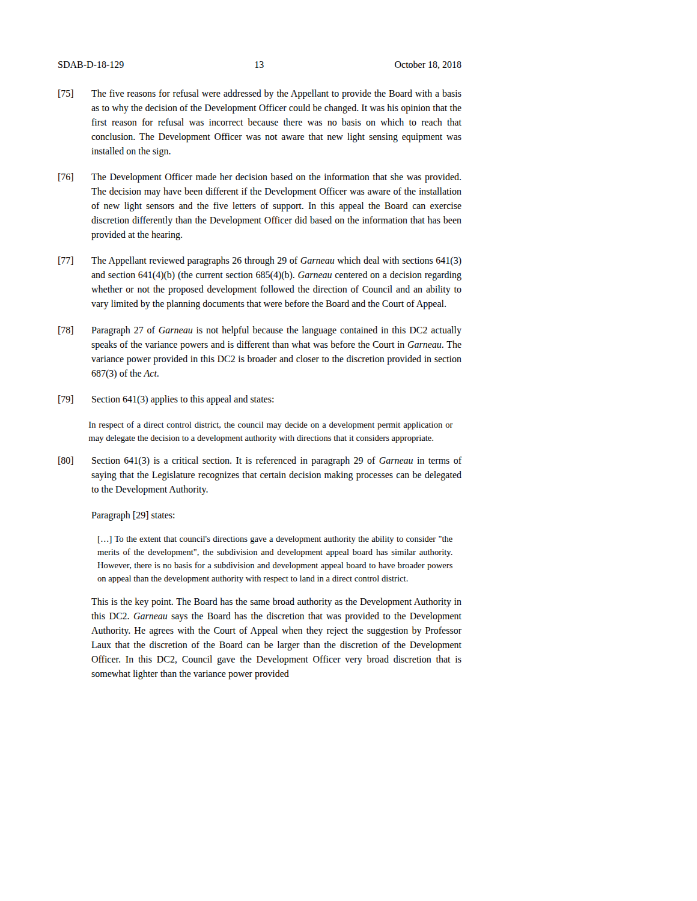SDAB-D-18-129 13 October 18, 2018
[75]
The five reasons for refusal were addressed by the Appellant to provide the Board with a basis as to why the decision of the Development Officer could be changed. It was his opinion that the first reason for refusal was incorrect because there was no basis on which to reach that conclusion. The Development Officer was not aware that new light sensing equipment was installed on the sign.
[76]
The Development Officer made her decision based on the information that she was provided. The decision may have been different if the Development Officer was aware of the installation of new light sensors and the five letters of support. In this appeal the Board can exercise discretion differently than the Development Officer did based on the information that has been provided at the hearing.
[77]
The Appellant reviewed paragraphs 26 through 29 of Garneau which deal with sections 641(3) and section 641(4)(b) (the current section 685(4)(b). Garneau centered on a decision regarding whether or not the proposed development followed the direction of Council and an ability to vary limited by the planning documents that were before the Board and the Court of Appeal.
[78]
Paragraph 27 of Garneau is not helpful because the language contained in this DC2 actually speaks of the variance powers and is different than what was before the Court in Garneau. The variance power provided in this DC2 is broader and closer to the discretion provided in section 687(3) of the Act.
[79]
Section 641(3) applies to this appeal and states:
In respect of a direct control district, the council may decide on a development permit application or may delegate the decision to a development authority with directions that it considers appropriate.
[80]
Section 641(3) is a critical section. It is referenced in paragraph 29 of Garneau in terms of saying that the Legislature recognizes that certain decision making processes can be delegated to the Development Authority.
Paragraph [29] states:
[…] To the extent that council's directions gave a development authority the ability to consider "the merits of the development", the subdivision and development appeal board has similar authority. However, there is no basis for a subdivision and development appeal board to have broader powers on appeal than the development authority with respect to land in a direct control district.
This is the key point. The Board has the same broad authority as the Development Authority in this DC2. Garneau says the Board has the discretion that was provided to the Development Authority. He agrees with the Court of Appeal when they reject the suggestion by Professor Laux that the discretion of the Board can be larger than the discretion of the Development Officer. In this DC2, Council gave the Development Officer very broad discretion that is somewhat lighter than the variance power provided